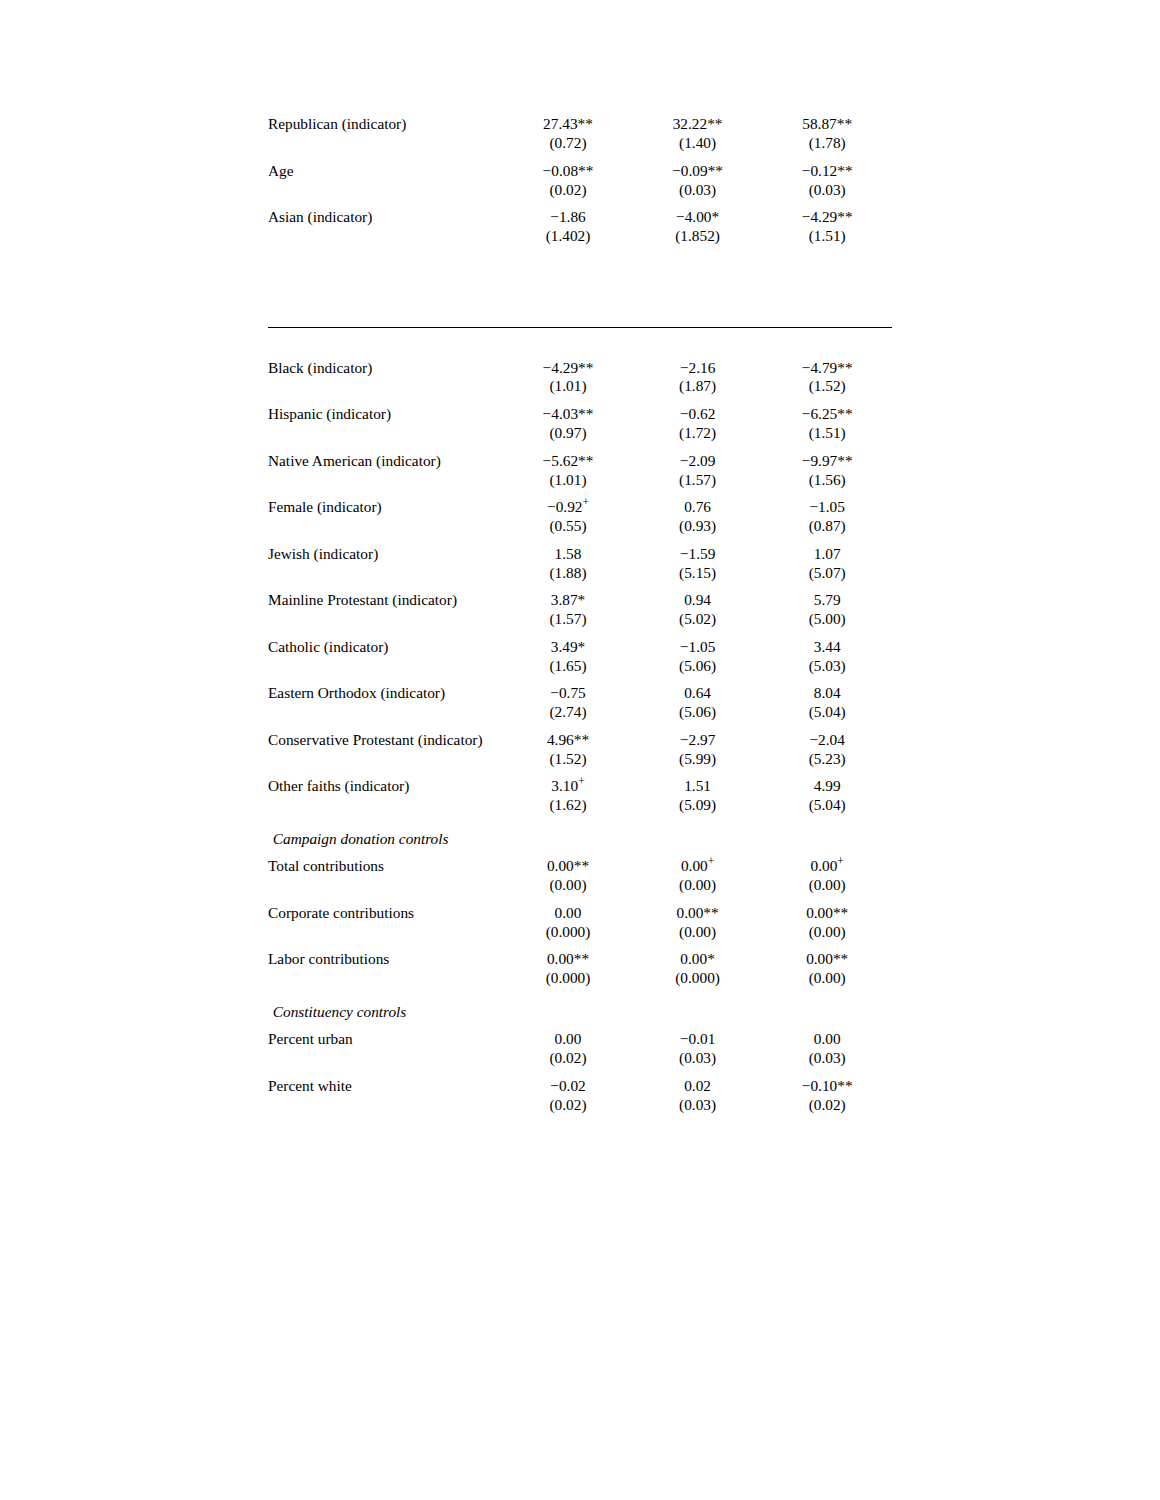| Republican (indicator) | 27.43** | 32.22** | 58.87** |
| | (0.72) | (1.40) | (1.78) |
| Age | −0.08** | −0.09** | −0.12** |
| | (0.02) | (0.03) | (0.03) |
| Asian (indicator) | −1.86 | −4.00* | −4.29** |
| | (1.402) | (1.852) | (1.51) |
| Black (indicator) | −4.29** | −2.16 | −4.79** |
| | (1.01) | (1.87) | (1.52) |
| Hispanic (indicator) | −4.03** | −0.62 | −6.25** |
| | (0.97) | (1.72) | (1.51) |
| Native American (indicator) | −5.62** | −2.09 | −9.97** |
| | (1.01) | (1.57) | (1.56) |
| Female (indicator) | −0.92 + | 0.76 | −1.05 |
| | (0.55) | (0.93) | (0.87) |
| Jewish (indicator) | 1.58 | −1.59 | 1.07 |
| | (1.88) | (5.15) | (5.07) |
| Mainline Protestant (indicator) | 3.87* | 0.94 | 5.79 |
| | (1.57) | (5.02) | (5.00) |
| Catholic (indicator) | 3.49* | −1.05 | 3.44 |
| | (1.65) | (5.06) | (5.03) |
| Eastern Orthodox (indicator) | −0.75 | 0.64 | 8.04 |
| | (2.74) | (5.06) | (5.04) |
| Conservative Protestant (indicator) | 4.96** | −2.97 | −2.04 |
| | (1.52) | (5.99) | (5.23) |
| Other faiths (indicator) | 3.10 + | 1.51 | 4.99 |
| | (1.62) | (5.09) | (5.04) |
| Campaign donation controls | | | |
| Total contributions | 0.00** | 0.00 + | 0.00 + |
| | (0.00) | (0.00) | (0.00) |
| Corporate contributions | 0.00 | 0.00** | 0.00** |
| | (0.000) | (0.00) | (0.00) |
| Labor contributions | 0.00** | 0.00* | 0.00** |
| | (0.000) | (0.000) | (0.00) |
| Constituency controls | | | |
| Percent urban | 0.00 | −0.01 | 0.00 |
| | (0.02) | (0.03) | (0.03) |
| Percent white | −0.02 | 0.02 | −0.10** |
| | (0.02) | (0.03) | (0.02) |